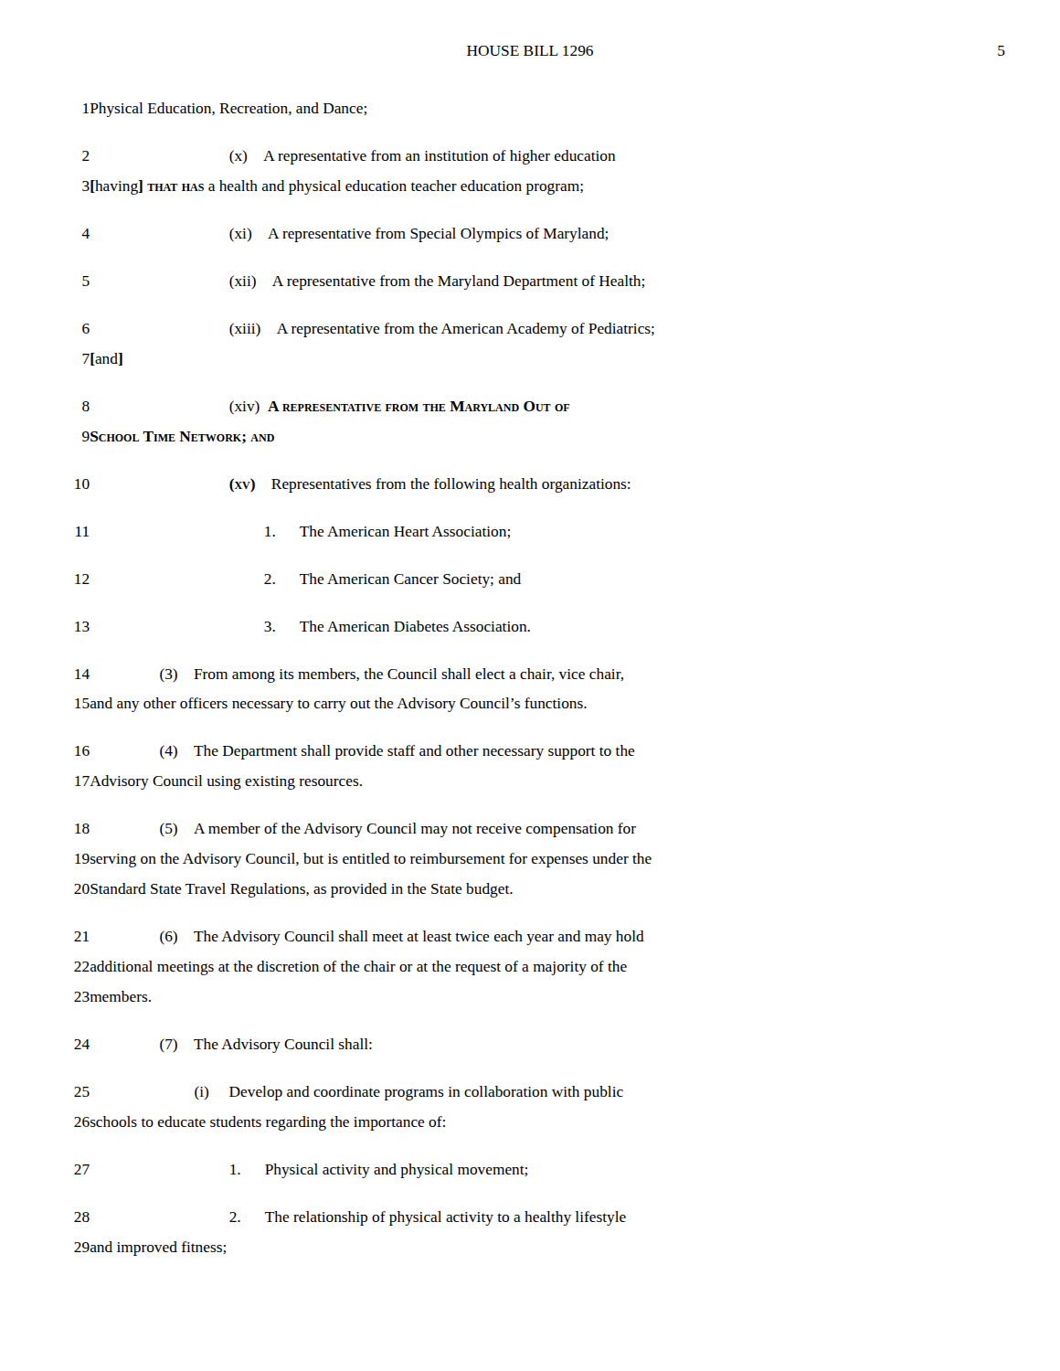HOUSE BILL 1296 5
| 1 | Physical Education, Recreation, and Dance; |
| 2 | (x) A representative from an institution of higher education |
| 3 | [ having ] that has a health and physical education teacher education program; |
| 4 | (xi) A representative from Special Olympics of Maryland; |
| 5 | (xii) A representative from the Maryland Department of Health; |
| 6 | (xiii) A representative from the American Academy of Pediatrics; |
| 7 | [ and ] |
| 8 | (xiv) A representative from the Maryland Out of |
| 9 | School Time Network; and |
| 10 | (xv) Representatives from the following health organizations: |
| 11 | 1. The American Heart Association; |
| 12 | 2. The American Cancer Society; and |
| 13 | 3. The American Diabetes Association. |
| 14 | (3) From among its members, the Council shall elect a chair, vice chair, |
| 15 | and any other officers necessary to carry out the Advisory Council’s functions. |
| 16 | (4) The Department shall provide staff and other necessary support to the |
| 17 | Advisory Council using existing resources. |
| 18 | (5) A member of the Advisory Council may not receive compensation for |
| 19 | serving on the Advisory Council, but is entitled to reimbursement for expenses under the |
| 20 | Standard State Travel Regulations, as provided in the State budget. |
| 21 | (6) The Advisory Council shall meet at least twice each year and may hold |
| 22 | additional meetings at the discretion of the chair or at the request of a majority of the |
| 23 | members. |
| 24 | (7) The Advisory Council shall: |
| 25 | (i) Develop and coordinate programs in collaboration with public |
| 26 | schools to educate students regarding the importance of: |
| 27 | 1. Physical activity and physical movement; |
| 28 | 2. The relationship of physical activity to a healthy lifestyle |
| 29 | and improved fitness; |